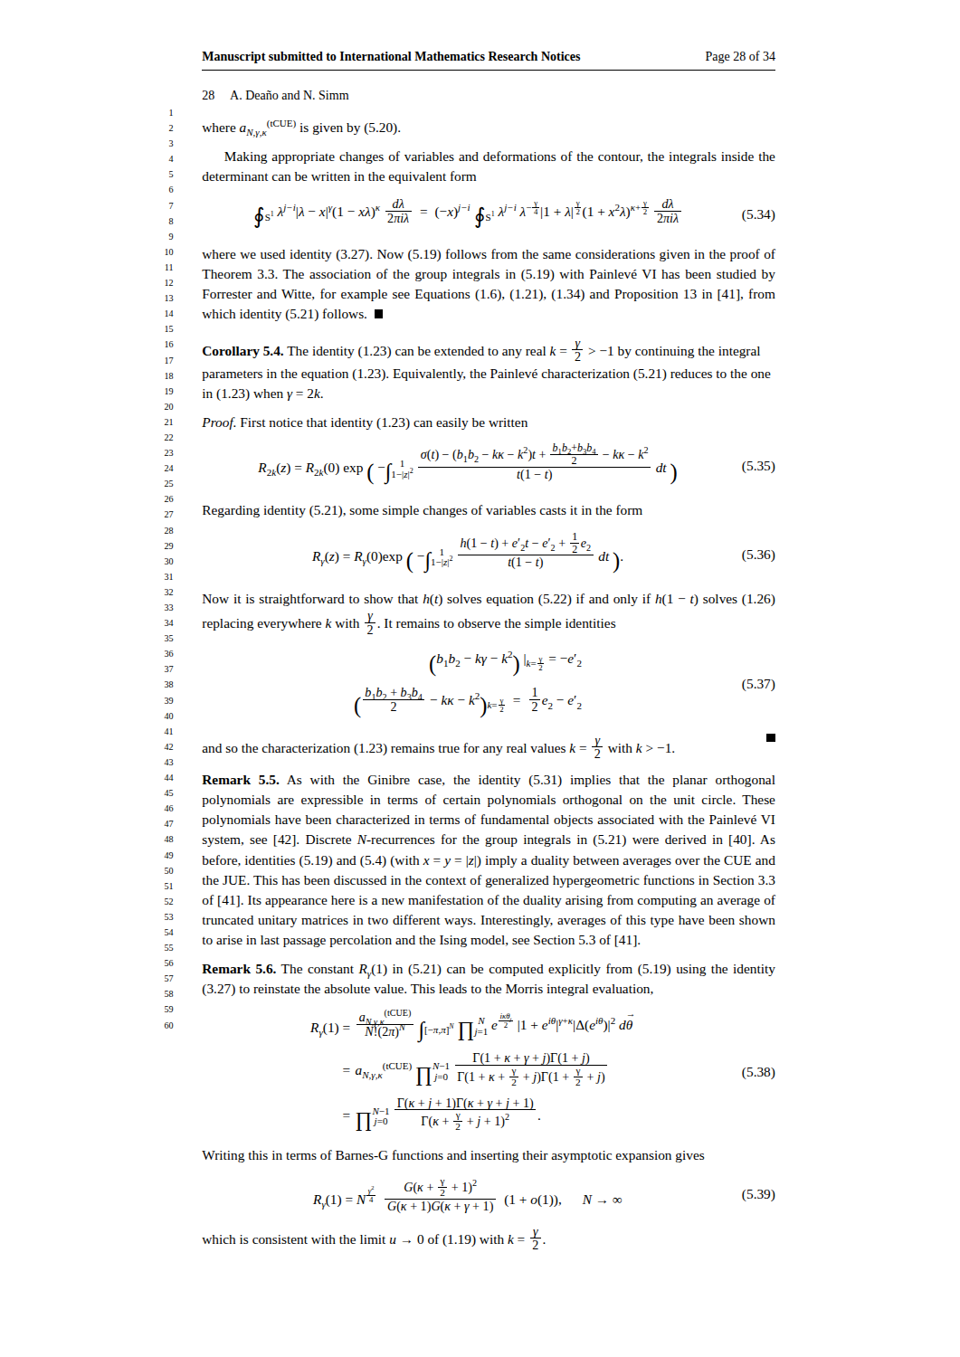Manuscript submitted to International Mathematics Research Notices Page 28 of 34
12345678910 11121314151617181920 21222324252627282930 31323334353637383940 41424344454647484950 51525354555657585960
28 A. Deaño and N. Simm
where aN,γ,κ(tCUE) is given by (5.20).
Making appropriate changes of variables and deformations of the contour, the integrals inside the determinant can be written in the equivalent form
∮S1 λj−i|λ − x|γ(1 − xλ)κ dλ 2πiλ = (−x)j−i ∮S1 λj−i λ−γ 4|1 + λ|γ 2(1 + x2λ)κ+γ 2 dλ 2πiλ
(5.34)
where we used identity (3.27). Now (5.19) follows from the same considerations given in the proof of Theorem 3.3. The association of the group integrals in (5.19) with Painlevé VI has been studied by Forrester and Witte, for example see Equations (1.6), (1.21), (1.34) and Proposition 13 in [41], from which identity (5.21) follows.
Corollary 5.4. The identity (1.23) can be extended to any real k = γ 2 > −1 by continuing the integral parameters in the equation (1.23). Equivalently, the Painlevé characterization (5.21) reduces to the one in (1.23) when γ = 2k.
Proof. First notice that identity (1.23) can easily be written
R2k(z) = R2k(0) exp ( −∫11−|z|2 σ(t) − (b1b2 − kκ − k2)t + b1b2+b3b42 − kκ − k2 t(1 − t) dt )
(5.35)
Regarding identity (5.21), some simple changes of variables casts it in the form
Rγ(z) = Rγ(0)exp ( −∫11−|z|2 h(1 − t) + e′2t − e′2 + 12 e2 t(1 − t) dt ).
(5.36)
Now it is straightforward to show that h(t) solves equation (5.22) if and only if h(1 − t) solves (1.26) replacing everywhere k with γ 2. It remains to observe the simple identities
(b1b2 − kγ − k2) |k=γ 2 = −e′2
(b1b2 + b3b42 − kκ − k2)k=γ 2 = 12 e2 − e′2
(5.37)
and so the characterization (1.23) remains true for any real values k = γ 2 with k > −1.
Remark 5.5. As with the Ginibre case, the identity (5.31) implies that the planar orthogonal polynomials are expressible in terms of certain polynomials orthogonal on the unit circle. These polynomials have been characterized in terms of fundamental objects associated with the Painlevé VI system, see [42]. Discrete N-recurrences for the group integrals in (5.21) were derived in [40]. As before, identities (5.19) and (5.4) (with x = y = |z|) imply a duality between averages over the CUE and the JUE. This has been discussed in the context of generalized hypergeometric functions in Section 3.3 of [41]. Its appearance here is a new manifestation of the duality arising from computing an average of truncated unitary matrices in two different ways. Interestingly, averages of this type have been shown to arise in last passage percolation and the Ising model, see Section 5.3 of [41].
Remark 5.6. The constant Rγ(1) in (5.21) can be computed explicitly from (5.19) using the identity (3.27) to reinstate the absolute value. This leads to the Morris integral evaluation,
Rγ(1) =
aN,γ,κ(tCUE) N!(2π)N ∫[−π,π]N ∏Nj=1 eiκθj 2 |1 + eiθ|γ+κ|Δ(eiθ)|2 dθ
=
aN,γ,κ(tCUE) ∏N−1 j=0 Γ(1 + κ + γ + j)Γ(1 + j) Γ(1 + κ + γ 2 + j)Γ(1 + γ 2 + j)
=
∏N−1 j=0 Γ(κ + j + 1)Γ(κ + γ + j + 1) Γ(κ + γ 2 + j + 1)2 .
(5.38)
Writing this in terms of Barnes-G functions and inserting their asymptotic expansion gives
Rγ(1) = Nγ24 G(κ + γ 2 + 1)2 G(κ + 1)G(κ + γ + 1) (1 + o(1)), N → ∞
(5.39)
which is consistent with the limit u → 0 of (1.19) with k = γ 2.